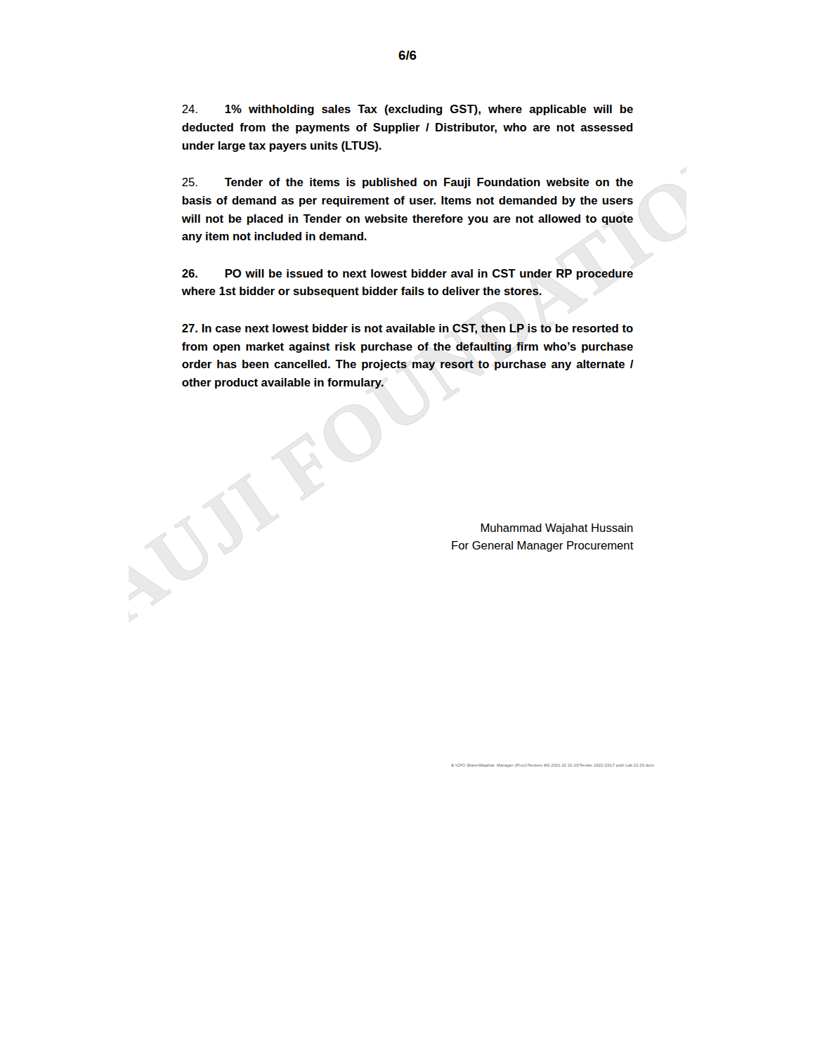FAUJI FOUNDATION
6/6
24. 1% withholding sales Tax (excluding GST), where applicable will be deducted from the payments of Supplier / Distributor, who are not assessed under large tax payers units (LTUS).
25. Tender of the items is published on Fauji Foundation website on the basis of demand as per requirement of user. Items not demanded by the users will not be placed in Tender on website therefore you are not allowed to quote any item not included in demand.
26. PO will be issued to next lowest bidder aval in CST under RP procedure where 1st bidder or subsequent bidder fails to deliver the stores.
27. In case next lowest bidder is not available in CST, then LP is to be resorted to from open market against risk purchase of the defaulting firm who’s purchase order has been cancelled. The projects may resort to purchase any alternate / other product available in formulary.
Muhammad Wajahat Hussain
For General Manager Procurement
E:\CFO Share\Wajahat -Manager (Proc)\Tenders MS 2021-22 22-23\Tender 2022-23\LT publ Lab 22-23.docx